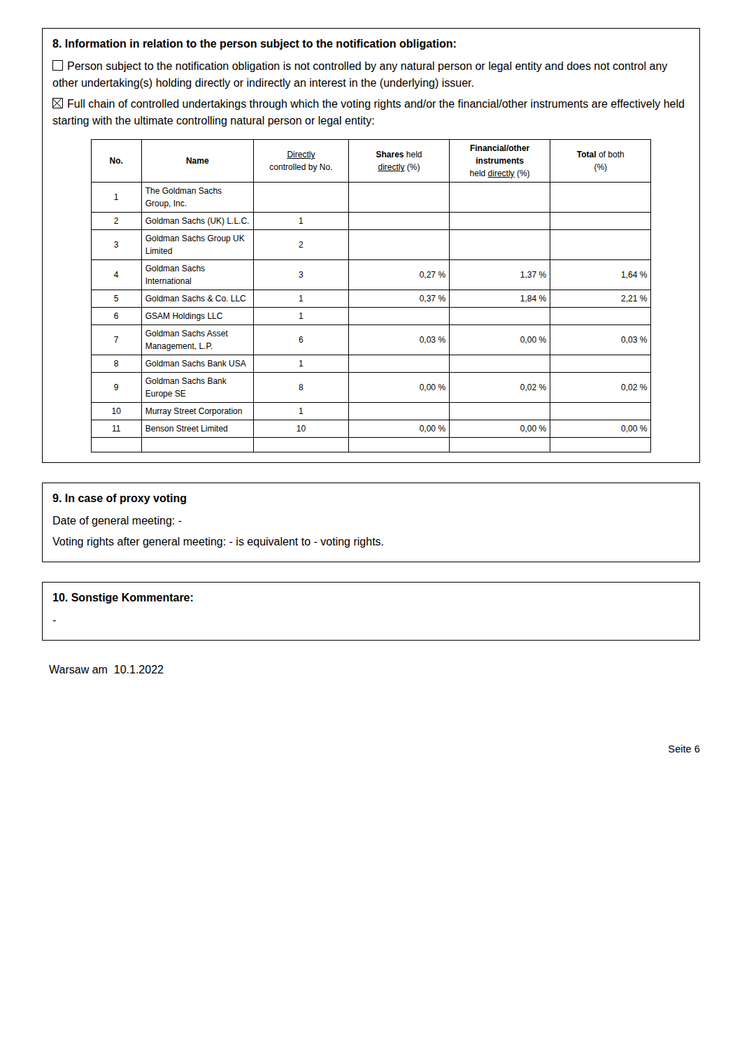8. Information in relation to the person subject to the notification obligation:
Person subject to the notification obligation is not controlled by any natural person or legal entity and does not control any other undertaking(s) holding directly or indirectly an interest in the (underlying) issuer.
Full chain of controlled undertakings through which the voting rights and/or the financial/other instruments are effectively held starting with the ultimate controlling natural person or legal entity:
| No. | Name | Directly controlled by No. | Shares held directly (%) | Financial/other instruments held directly (%) | Total of both (%) |
| --- | --- | --- | --- | --- | --- |
| 1 | The Goldman Sachs Group, Inc. | | | | |
| 2 | Goldman Sachs (UK) L.L.C. | 1 | | | |
| 3 | Goldman Sachs Group UK Limited | 2 | | | |
| 4 | Goldman Sachs International | 3 | 0,27 % | 1,37 % | 1,64 % |
| 5 | Goldman Sachs & Co. LLC | 1 | 0,37 % | 1,84 % | 2,21 % |
| 6 | GSAM Holdings LLC | 1 | | | |
| 7 | Goldman Sachs Asset Management, L.P. | 6 | 0,03 % | 0,00 % | 0,03 % |
| 8 | Goldman Sachs Bank USA | 1 | | | |
| 9 | Goldman Sachs Bank Europe SE | 8 | 0,00 % | 0,02 % | 0,02 % |
| 10 | Murray Street Corporation | 1 | | | |
| 11 | Benson Street Limited | 10 | 0,00 % | 0,00 % | 0,00 % |
9. In case of proxy voting
Date of general meeting: -
Voting rights after general meeting: - is equivalent to - voting rights.
10. Sonstige Kommentare:
-
Warsaw am 10.1.2022
Seite 6